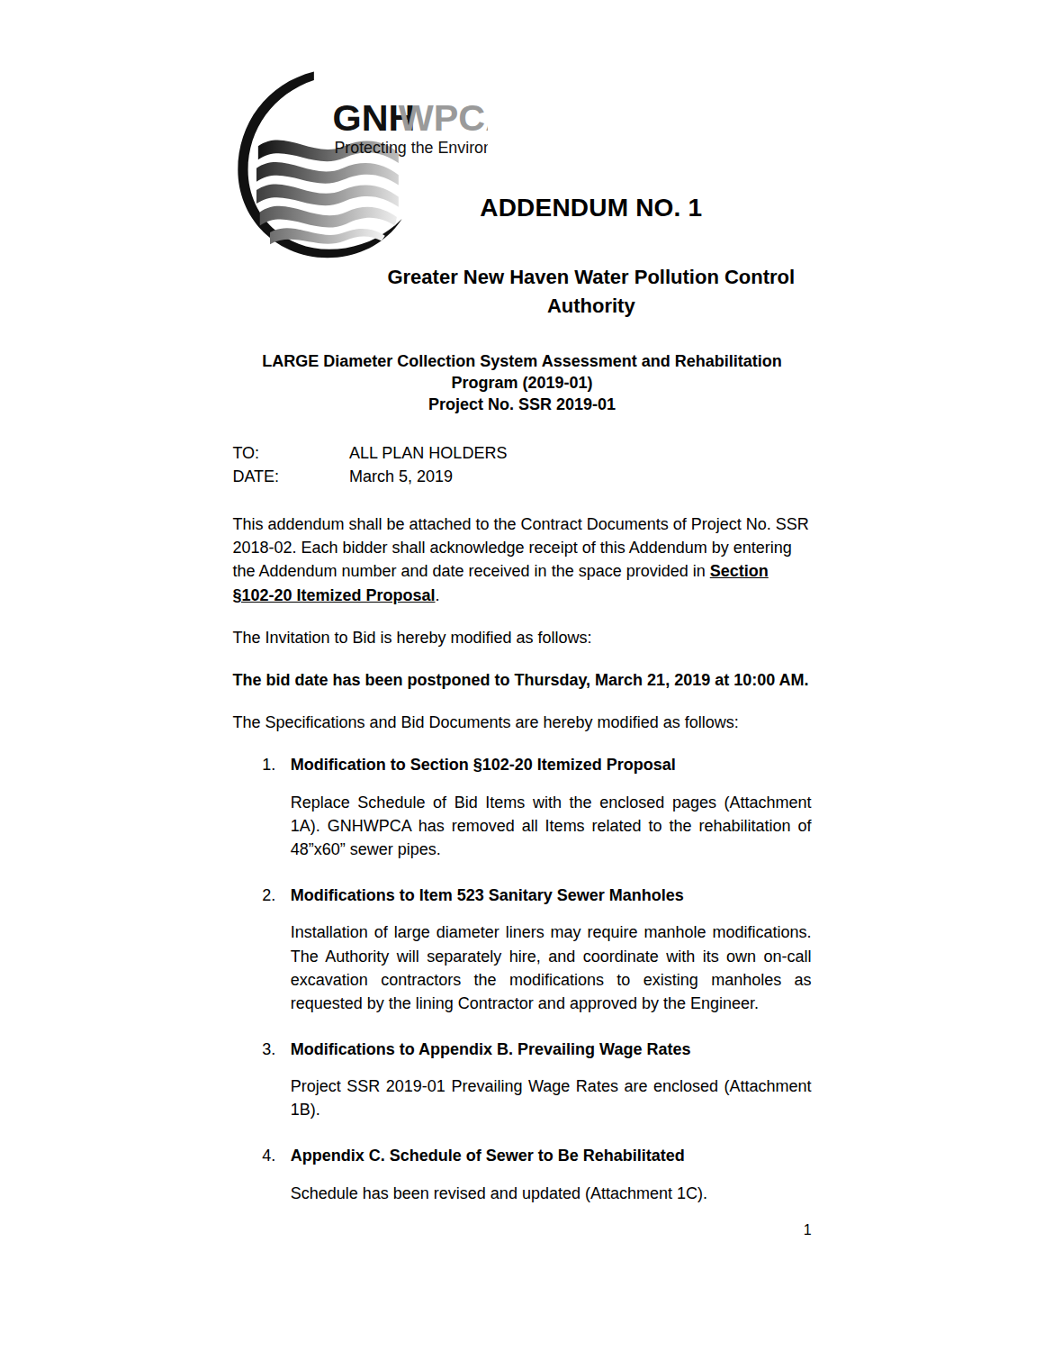GNH WPCA Protecting the Environment
ADDENDUM NO. 1
Greater New Haven Water Pollution Control Authority
LARGE Diameter Collection System Assessment and Rehabilitation Program (2019-01)
Project No. SSR 2019-01
TO: ALL PLAN HOLDERS
DATE: March 5, 2019
This addendum shall be attached to the Contract Documents of Project No. SSR 2018-02. Each bidder shall acknowledge receipt of this Addendum by entering the Addendum number and date received in the space provided in Section §102-20 Itemized Proposal.
The Invitation to Bid is hereby modified as follows:
The bid date has been postponed to Thursday, March 21, 2019 at 10:00 AM.
The Specifications and Bid Documents are hereby modified as follows:
Modification to Section §102-20 Itemized Proposal
Replace Schedule of Bid Items with the enclosed pages (Attachment 1A). GNHWPCA has removed all Items related to the rehabilitation of 48”x60” sewer pipes.
Modifications to Item 523 Sanitary Sewer Manholes
Installation of large diameter liners may require manhole modifications. The Authority will separately hire, and coordinate with its own on-call excavation contractors the modifications to existing manholes as requested by the lining Contractor and approved by the Engineer.
Modifications to Appendix B. Prevailing Wage Rates
Project SSR 2019-01 Prevailing Wage Rates are enclosed (Attachment 1B).
Appendix C. Schedule of Sewer to Be Rehabilitated
Schedule has been revised and updated (Attachment 1C).
1